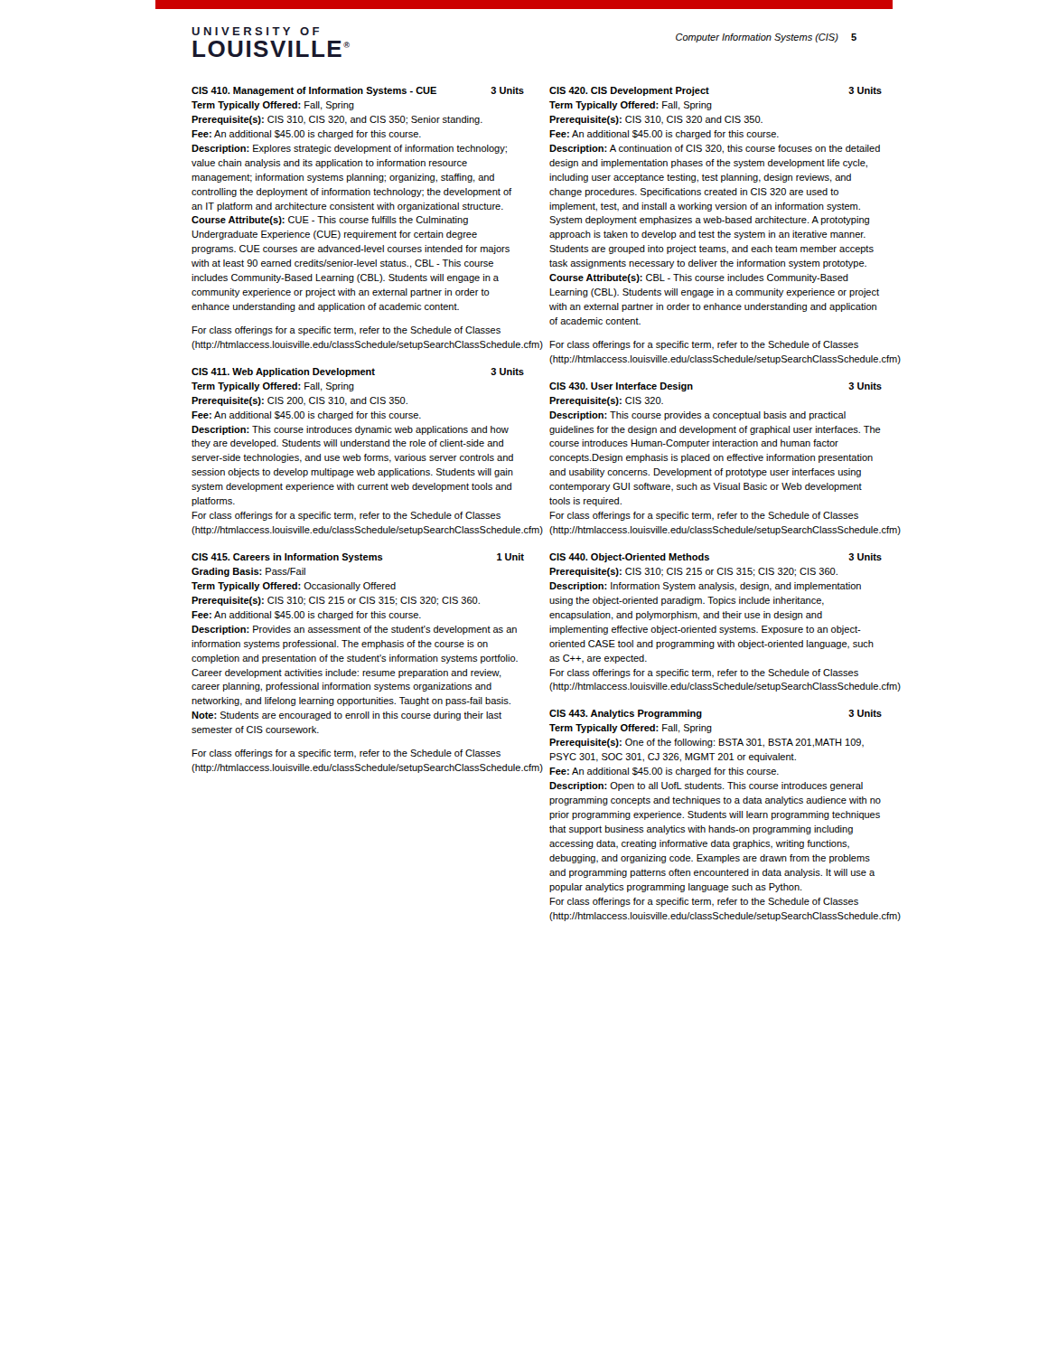UNIVERSITY OF
LOUISVILLE®
Computer Information Systems (CIS) 5
CIS 410. Management of Information Systems - CUE 3 Units
Term Typically Offered: Fall, Spring
Prerequisite(s): CIS 310, CIS 320, and CIS 350; Senior standing.
Fee: An additional $45.00 is charged for this course.
Description: Explores strategic development of information technology; value chain analysis and its application to information resource management; information systems planning; organizing, staffing, and controlling the deployment of information technology; the development of an IT platform and architecture consistent with organizational structure.
Course Attribute(s): CUE - This course fulfills the Culminating Undergraduate Experience (CUE) requirement for certain degree programs. CUE courses are advanced-level courses intended for majors with at least 90 earned credits/senior-level status., CBL - This course includes Community-Based Learning (CBL). Students will engage in a community experience or project with an external partner in order to enhance understanding and application of academic content.
For class offerings for a specific term, refer to the Schedule of Classes (http://htmlaccess.louisville.edu/classSchedule/setupSearchClassSchedule.cfm)
CIS 411. Web Application Development 3 Units
Term Typically Offered: Fall, Spring
Prerequisite(s): CIS 200, CIS 310, and CIS 350.
Fee: An additional $45.00 is charged for this course.
Description: This course introduces dynamic web applications and how they are developed. Students will understand the role of client-side and server-side technologies, and use web forms, various server controls and session objects to develop multipage web applications. Students will gain system development experience with current web development tools and platforms.
For class offerings for a specific term, refer to the Schedule of Classes (http://htmlaccess.louisville.edu/classSchedule/setupSearchClassSchedule.cfm)
CIS 415. Careers in Information Systems 1 Unit
Grading Basis: Pass/Fail
Term Typically Offered: Occasionally Offered
Prerequisite(s): CIS 310; CIS 215 or CIS 315; CIS 320; CIS 360.
Fee: An additional $45.00 is charged for this course.
Description: Provides an assessment of the student's development as an information systems professional. The emphasis of the course is on completion and presentation of the student's information systems portfolio. Career development activities include: resume preparation and review, career planning, professional information systems organizations and networking, and lifelong learning opportunities. Taught on pass-fail basis.
Note: Students are encouraged to enroll in this course during their last semester of CIS coursework.
For class offerings for a specific term, refer to the Schedule of Classes (http://htmlaccess.louisville.edu/classSchedule/setupSearchClassSchedule.cfm)
CIS 420. CIS Development Project 3 Units
Term Typically Offered: Fall, Spring
Prerequisite(s): CIS 310, CIS 320 and CIS 350.
Fee: An additional $45.00 is charged for this course.
Description: A continuation of CIS 320, this course focuses on the detailed design and implementation phases of the system development life cycle, including user acceptance testing, test planning, design reviews, and change procedures. Specifications created in CIS 320 are used to implement, test, and install a working version of an information system. System deployment emphasizes a web-based architecture. A prototyping approach is taken to develop and test the system in an iterative manner. Students are grouped into project teams, and each team member accepts task assignments necessary to deliver the information system prototype.
Course Attribute(s): CBL - This course includes Community-Based Learning (CBL). Students will engage in a community experience or project with an external partner in order to enhance understanding and application of academic content.
For class offerings for a specific term, refer to the Schedule of Classes (http://htmlaccess.louisville.edu/classSchedule/setupSearchClassSchedule.cfm)
CIS 430. User Interface Design 3 Units
Prerequisite(s): CIS 320.
Description: This course provides a conceptual basis and practical guidelines for the design and development of graphical user interfaces. The course introduces Human-Computer interaction and human factor concepts.Design emphasis is placed on effective information presentation and usability concerns. Development of prototype user interfaces using contemporary GUI software, such as Visual Basic or Web development tools is required.
For class offerings for a specific term, refer to the Schedule of Classes (http://htmlaccess.louisville.edu/classSchedule/setupSearchClassSchedule.cfm)
CIS 440. Object-Oriented Methods 3 Units
Prerequisite(s): CIS 310; CIS 215 or CIS 315; CIS 320; CIS 360.
Description: Information System analysis, design, and implementation using the object-oriented paradigm. Topics include inheritance, encapsulation, and polymorphism, and their use in design and implementing effective object-oriented systems. Exposure to an object-oriented CASE tool and programming with object-oriented language, such as C++, are expected.
For class offerings for a specific term, refer to the Schedule of Classes (http://htmlaccess.louisville.edu/classSchedule/setupSearchClassSchedule.cfm)
CIS 443. Analytics Programming 3 Units
Term Typically Offered: Fall, Spring
Prerequisite(s): One of the following: BSTA 301, BSTA 201,MATH 109, PSYC 301, SOC 301, CJ 326, MGMT 201 or equivalent.
Fee: An additional $45.00 is charged for this course.
Description: Open to all UofL students. This course introduces general programming concepts and techniques to a data analytics audience with no prior programming experience. Students will learn programming techniques that support business analytics with hands-on programming including accessing data, creating informative data graphics, writing functions, debugging, and organizing code. Examples are drawn from the problems and programming patterns often encountered in data analysis. It will use a popular analytics programming language such as Python.
For class offerings for a specific term, refer to the Schedule of Classes (http://htmlaccess.louisville.edu/classSchedule/setupSearchClassSchedule.cfm)